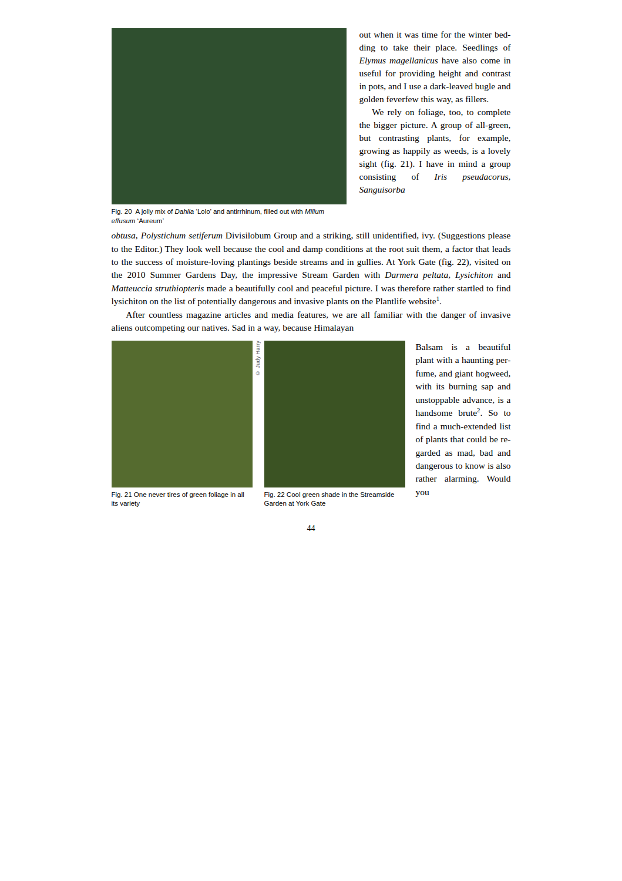© Judy Harry
Fig. 20 A jolly mix of Dahlia ‘Lolo’ and antirrhinum, filled out with Milium effusum ‘Aureum’
out when it was time for the winter bedding to take their place. Seedlings of Elymus magellanicus have also come in useful for providing height and contrast in pots, and I use a dark-leaved bugle and golden feverfew this way, as fillers.
We rely on foliage, too, to complete the bigger picture. A group of all-green, but contrasting plants, for example, growing as happily as weeds, is a lovely sight (fig. 21). I have in mind a group consisting of Iris pseudacorus, Sanguisorba
obtusa, Polystichum setiferum Divisilobum Group and a striking, still unidentified, ivy. (Suggestions please to the Editor.) They look well because the cool and damp conditions at the root suit them, a factor that leads to the success of moisture-loving plantings beside streams and in gullies. At York Gate (fig. 22), visited on the 2010 Summer Gardens Day, the impressive Stream Garden with Darmera peltata, Lysichiton and Matteuccia struthiopteris made a beautifully cool and peaceful picture. I was therefore rather startled to find lysichiton on the list of potentially dangerous and invasive plants on the Plantlife website1.
After countless magazine articles and media features, we are all familiar with the danger of invasive aliens outcompeting our natives. Sad in a way, because Himalayan
© Judy Harry
Fig. 21 One never tires of green foliage in all its variety
© Judy Harry
Fig. 22 Cool green shade in the Streamside Garden at York Gate
Balsam is a beautiful plant with a haunting perfume, and giant hogweed, with its burning sap and unstoppable advance, is a handsome brute2. So to find a much-extended list of plants that could be regarded as mad, bad and dangerous to know is also rather alarming. Would you
44